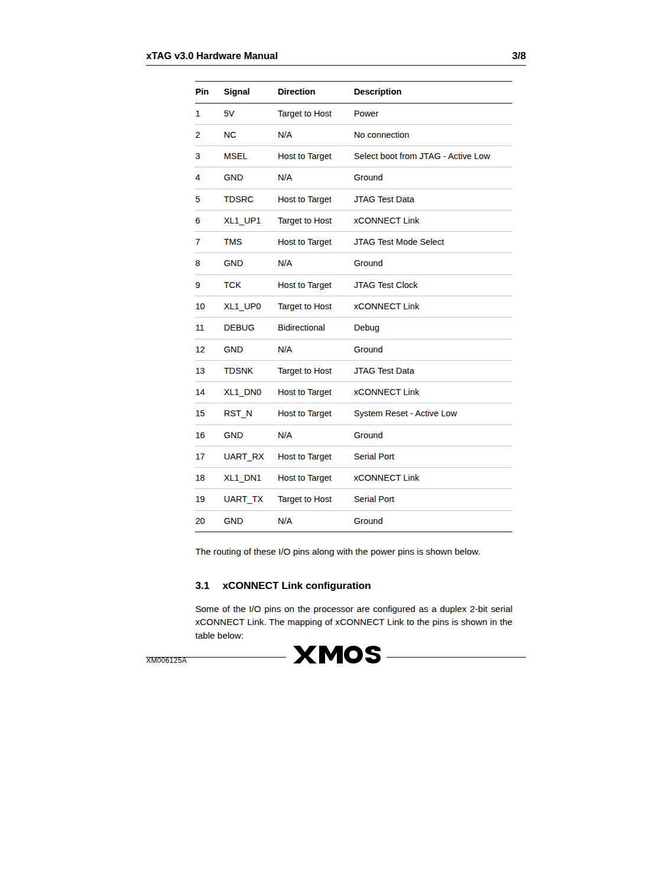xTAG v3.0 Hardware Manual 3/8
| Pin | Signal | Direction | Description |
| --- | --- | --- | --- |
| 1 | 5V | Target to Host | Power |
| 2 | NC | N/A | No connection |
| 3 | MSEL | Host to Target | Select boot from JTAG - Active Low |
| 4 | GND | N/A | Ground |
| 5 | TDSRC | Host to Target | JTAG Test Data |
| 6 | XL1_UP1 | Target to Host | xCONNECT Link |
| 7 | TMS | Host to Target | JTAG Test Mode Select |
| 8 | GND | N/A | Ground |
| 9 | TCK | Host to Target | JTAG Test Clock |
| 10 | XL1_UP0 | Target to Host | xCONNECT Link |
| 11 | DEBUG | Bidirectional | Debug |
| 12 | GND | N/A | Ground |
| 13 | TDSNK | Target to Host | JTAG Test Data |
| 14 | XL1_DN0 | Host to Target | xCONNECT Link |
| 15 | RST_N | Host to Target | System Reset - Active Low |
| 16 | GND | N/A | Ground |
| 17 | UART_RX | Host to Target | Serial Port |
| 18 | XL1_DN1 | Host to Target | xCONNECT Link |
| 19 | UART_TX | Target to Host | Serial Port |
| 20 | GND | N/A | Ground |
The routing of these I/O pins along with the power pins is shown below.
3.1xCONNECT Link configuration
Some of the I/O pins on the processor are configured as a duplex 2-bit serial xCONNECT Link. The mapping of xCONNECT Link to the pins is shown in the table below:
XM006125A
®